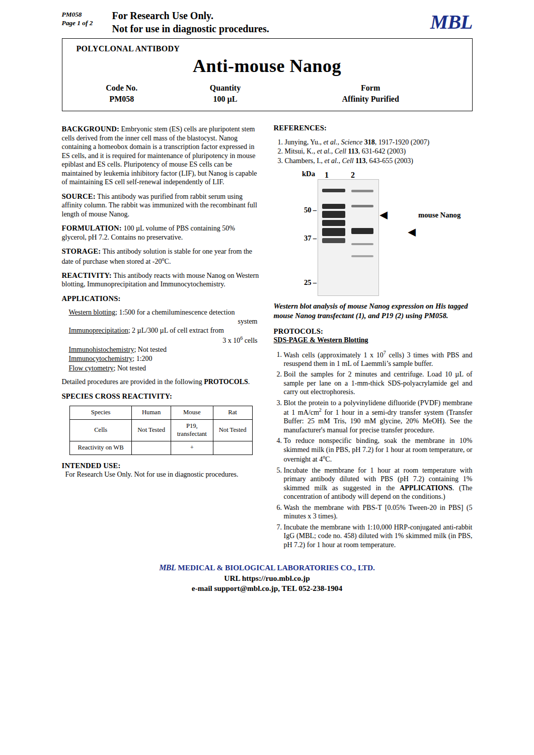PM058
Page 1 of 2
For Research Use Only.
Not for use in diagnostic procedures.
MBL
POLYCLONAL ANTIBODY
Anti-mouse Nanog
| Code No. | Quantity | Form |
| --- | --- | --- |
| PM058 | 100 µL | Affinity Purified |
BACKGROUND:
Embryonic stem (ES) cells are pluripotent stem cells derived from the inner cell mass of the blastocyst. Nanog containing a homeobox domain is a transcription factor expressed in ES cells, and it is required for maintenance of pluripotency in mouse epiblast and ES cells. Pluripotency of mouse ES cells can be maintained by leukemia inhibitory factor (LIF), but Nanog is capable of maintaining ES cell self-renewal independently of LIF.
SOURCE:
This antibody was purified from rabbit serum using affinity column. The rabbit was immunized with the recombinant full length of mouse Nanog.
FORMULATION:
100 µL volume of PBS containing 50% glycerol, pH 7.2. Contains no preservative.
STORAGE:
This antibody solution is stable for one year from the date of purchase when stored at -20oC.
REACTIVITY:
This antibody reacts with mouse Nanog on Western blotting, Immunoprecipitation and Immunocytochemistry.
APPLICATIONS:
Western blotting; 1:500 for a chemiluminescence detection system
Immunoprecipitation; 2 µL/300 µL of cell extract from 3 x 106 cells
Immunohistochemistry; Not tested
Immunocytochemistry; 1:200
Flow cytometry; Not tested
Detailed procedures are provided in the following PROTOCOLS.
SPECIES CROSS REACTIVITY:
| Species | Human | Mouse | Rat |
| --- | --- | --- | --- |
| Cells | Not Tested | P19, transfectant | Not Tested |
| Reactivity on WB | | + | |
INTENDED USE:
For Research Use Only. Not for use in diagnostic procedures.
REFERENCES:
Junying, Yu., et al., Science 318, 1917-1920 (2007)
Mitsui, K., et al., Cell 113, 631-642 (2003)
Chambers, I., et al., Cell 113, 643-655 (2003)
1 2
kDa 50 37 25
◀ ◀ mouse Nanog
Western blot analysis of mouse Nanog expression on His tagged mouse Nanog transfectant (1), and P19 (2) using PM058.
PROTOCOLS:
SDS-PAGE & Western Blotting
Wash cells (approximately 1 x 107 cells) 3 times with PBS and resuspend them in 1 mL of Laemmli’s sample buffer.
Boil the samples for 2 minutes and centrifuge. Load 10 µL of sample per lane on a 1-mm-thick SDS-polyacrylamide gel and carry out electrophoresis.
Blot the protein to a polyvinylidene difluoride (PVDF) membrane at 1 mA/cm2 for 1 hour in a semi-dry transfer system (Transfer Buffer: 25 mM Tris, 190 mM glycine, 20% MeOH). See the manufacturer's manual for precise transfer procedure.
To reduce nonspecific binding, soak the membrane in 10% skimmed milk (in PBS, pH 7.2) for 1 hour at room temperature, or overnight at 4oC.
Incubate the membrane for 1 hour at room temperature with primary antibody diluted with PBS (pH 7.2) containing 1% skimmed milk as suggested in the APPLICATIONS. (The concentration of antibody will depend on the conditions.)
Wash the membrane with PBS-T [0.05% Tween-20 in PBS] (5 minutes x 3 times).
Incubate the membrane with 1:10,000 HRP-conjugated anti-rabbit IgG (MBL; code no. 458) diluted with 1% skimmed milk (in PBS, pH 7.2) for 1 hour at room temperature.
MBL MEDICAL & BIOLOGICAL LABORATORIES CO., LTD.
URL https://ruo.mbl.co.jp
e-mail support@mbl.co.jp, TEL 052-238-1904